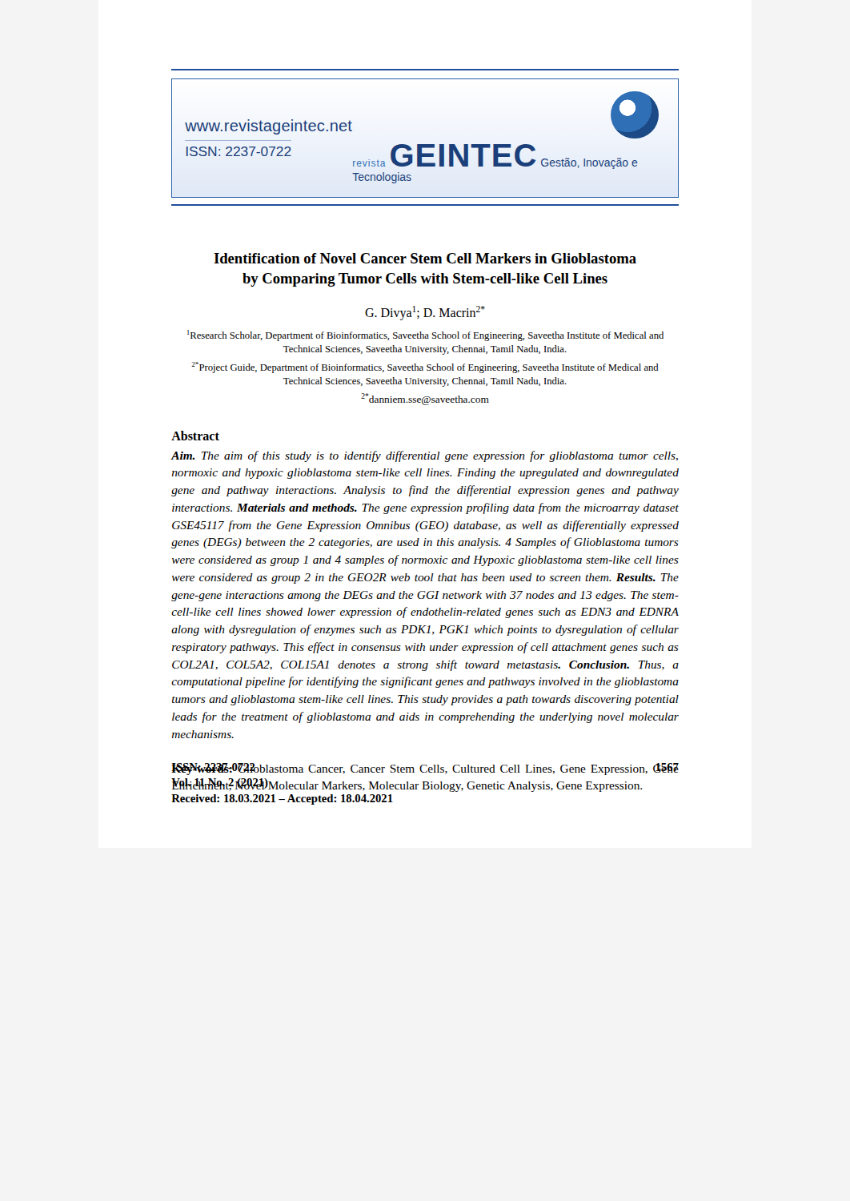www.revistageintec.net
ISSN: 2237-0722
revista GEINTEC Gestão, Inovação e Tecnologias
Identification of Novel Cancer Stem Cell Markers in Glioblastoma
by Comparing Tumor Cells with Stem-cell-like Cell Lines
G. Divya1; D. Macrin2*
1Research Scholar, Department of Bioinformatics, Saveetha School of Engineering, Saveetha Institute of Medical and Technical Sciences, Saveetha University, Chennai, Tamil Nadu, India.
2*Project Guide, Department of Bioinformatics, Saveetha School of Engineering, Saveetha Institute of Medical and Technical Sciences, Saveetha University, Chennai, Tamil Nadu, India.
2*danniem.sse@saveetha.com
Abstract
Aim. The aim of this study is to identify differential gene expression for glioblastoma tumor cells, normoxic and hypoxic glioblastoma stem-like cell lines. Finding the upregulated and downregulated gene and pathway interactions. Analysis to find the differential expression genes and pathway interactions. Materials and methods. The gene expression profiling data from the microarray dataset GSE45117 from the Gene Expression Omnibus (GEO) database, as well as differentially expressed genes (DEGs) between the 2 categories, are used in this analysis. 4 Samples of Glioblastoma tumors were considered as group 1 and 4 samples of normoxic and Hypoxic glioblastoma stem-like cell lines were considered as group 2 in the GEO2R web tool that has been used to screen them. Results. The gene-gene interactions among the DEGs and the GGI network with 37 nodes and 13 edges. The stem-cell-like cell lines showed lower expression of endothelin-related genes such as EDN3 and EDNRA along with dysregulation of enzymes such as PDK1, PGK1 which points to dysregulation of cellular respiratory pathways. This effect in consensus with under expression of cell attachment genes such as COL2A1, COL5A2, COL15A1 denotes a strong shift toward metastasis. Conclusion. Thus, a computational pipeline for identifying the significant genes and pathways involved in the glioblastoma tumors and glioblastoma stem-like cell lines. This study provides a path towards discovering potential leads for the treatment of glioblastoma and aids in comprehending the underlying novel molecular mechanisms.
Key-words: Glioblastoma Cancer, Cancer Stem Cells, Cultured Cell Lines, Gene Expression, Gene Enrichment, Novel Molecular Markers, Molecular Biology, Genetic Analysis, Gene Expression.
ISSN: 2237-0722
1567
Vol. 11 No. 2 (2021)
Received: 18.03.2021 – Accepted: 18.04.2021